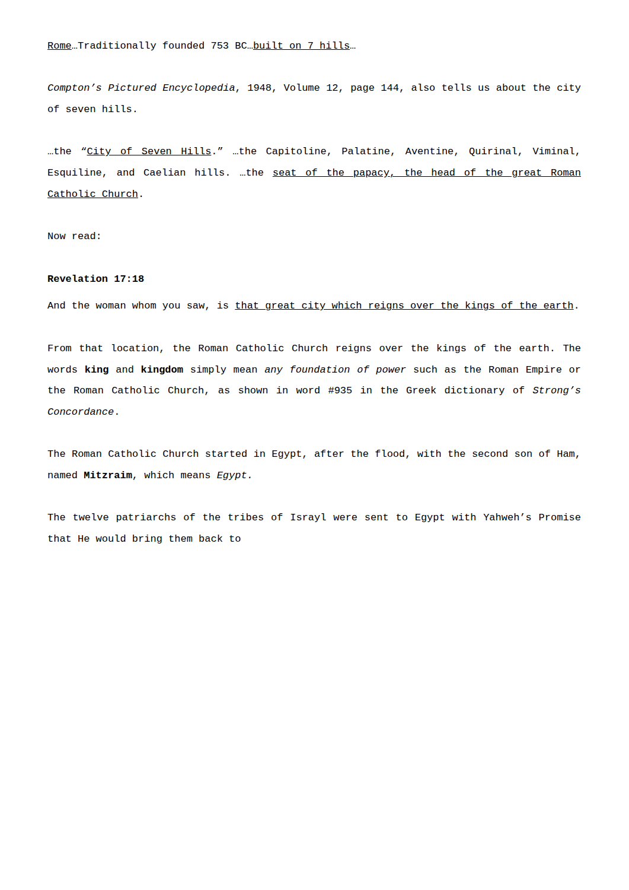Rome…Traditionally founded 753 BC…built on 7 hills…
Compton’s Pictured Encyclopedia, 1948, Volume 12, page 144, also tells us about the city of seven hills.
…the “City of Seven Hills.” …the Capitoline, Palatine, Aventine, Quirinal, Viminal, Esquiline, and Caelian hills. …the seat of the papacy, the head of the great Roman Catholic Church.
Now read:
Revelation 17:18
And the woman whom you saw, is that great city which reigns over the kings of the earth.
From that location, the Roman Catholic Church reigns over the kings of the earth. The words king and kingdom simply mean any foundation of power such as the Roman Empire or the Roman Catholic Church, as shown in word #935 in the Greek dictionary of Strong’s Concordance.
The Roman Catholic Church started in Egypt, after the flood, with the second son of Ham, named Mitzraim, which means Egypt.
The twelve patriarchs of the tribes of Israyl were sent to Egypt with Yahweh’s Promise that He would bring them back to